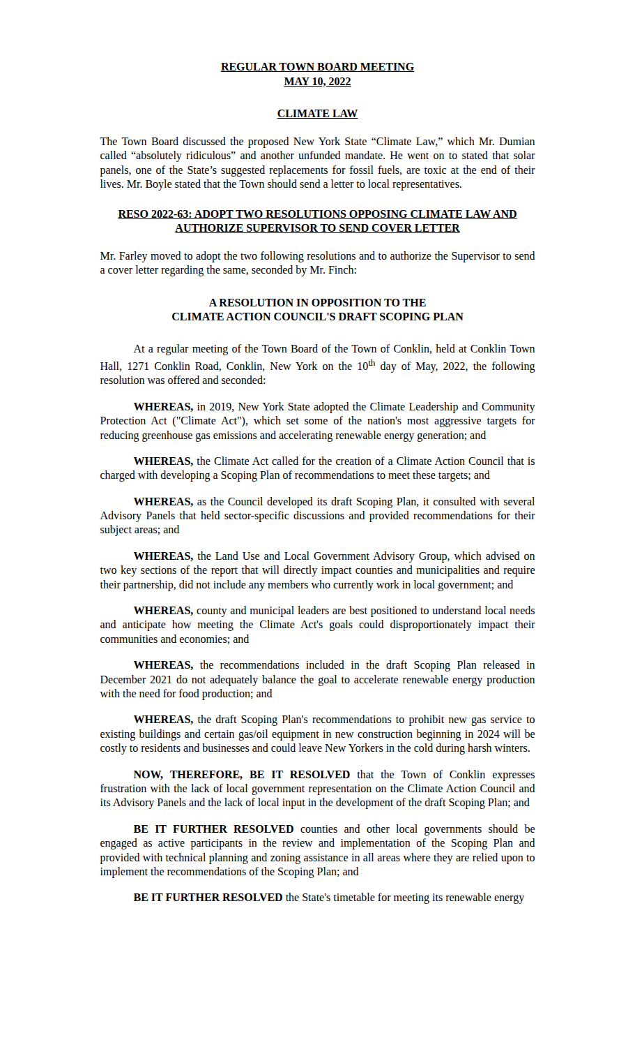Regular Town Board Meeting May 10, 2022
Climate Law
The Town Board discussed the proposed New York State “Climate Law,” which Mr. Dumian called “absolutely ridiculous” and another unfunded mandate. He went on to stated that solar panels, one of the State’s suggested replacements for fossil fuels, are toxic at the end of their lives. Mr. Boyle stated that the Town should send a letter to local representatives.
Reso 2022-63: Adopt Two Resolutions Opposing Climate Law and Authorize Supervisor to Send Cover Letter
Mr. Farley moved to adopt the two following resolutions and to authorize the Supervisor to send a cover letter regarding the same, seconded by Mr. Finch:
A RESOLUTION IN OPPOSITION TO THE CLIMATE ACTION COUNCIL'S DRAFT SCOPING PLAN
At a regular meeting of the Town Board of the Town of Conklin, held at Conklin Town Hall, 1271 Conklin Road, Conklin, New York on the 10th day of May, 2022, the following resolution was offered and seconded:
WHEREAS, in 2019, New York State adopted the Climate Leadership and Community Protection Act ("Climate Act"), which set some of the nation's most aggressive targets for reducing greenhouse gas emissions and accelerating renewable energy generation; and
WHEREAS, the Climate Act called for the creation of a Climate Action Council that is charged with developing a Scoping Plan of recommendations to meet these targets; and
WHEREAS, as the Council developed its draft Scoping Plan, it consulted with several Advisory Panels that held sector-specific discussions and provided recommendations for their subject areas; and
WHEREAS, the Land Use and Local Government Advisory Group, which advised on two key sections of the report that will directly impact counties and municipalities and require their partnership, did not include any members who currently work in local government; and
WHEREAS, county and municipal leaders are best positioned to understand local needs and anticipate how meeting the Climate Act's goals could disproportionately impact their communities and economies; and
WHEREAS, the recommendations included in the draft Scoping Plan released in December 2021 do not adequately balance the goal to accelerate renewable energy production with the need for food production; and
WHEREAS, the draft Scoping Plan's recommendations to prohibit new gas service to existing buildings and certain gas/oil equipment in new construction beginning in 2024 will be costly to residents and businesses and could leave New Yorkers in the cold during harsh winters.
NOW, THEREFORE, BE IT RESOLVED that the Town of Conklin expresses frustration with the lack of local government representation on the Climate Action Council and its Advisory Panels and the lack of local input in the development of the draft Scoping Plan; and
BE IT FURTHER RESOLVED counties and other local governments should be engaged as active participants in the review and implementation of the Scoping Plan and provided with technical planning and zoning assistance in all areas where they are relied upon to implement the recommendations of the Scoping Plan; and
BE IT FURTHER RESOLVED the State's timetable for meeting its renewable energy